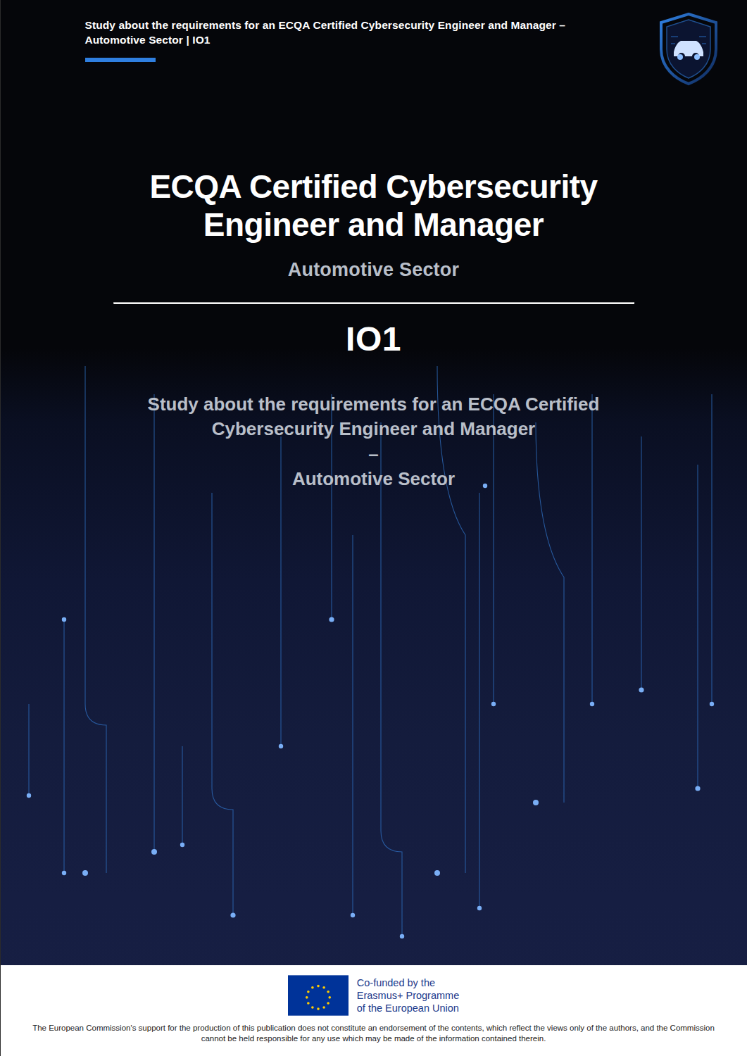Study about the requirements for an ECQA Certified Cybersecurity Engineer and Manager – Automotive Sector | IO1
ECQA Certified Cybersecurity
Engineer and Manager
Automotive Sector
IO1
Study about the requirements for an ECQA Certified Cybersecurity Engineer and Manager
–
Automotive Sector
Co-funded by the
Erasmus+ Programme
of the European Union
The European Commission's support for the production of this publication does not constitute an endorsement of the contents, which reflect the views only of the authors, and the Commission cannot be held responsible for any use which may be made of the information contained therein.